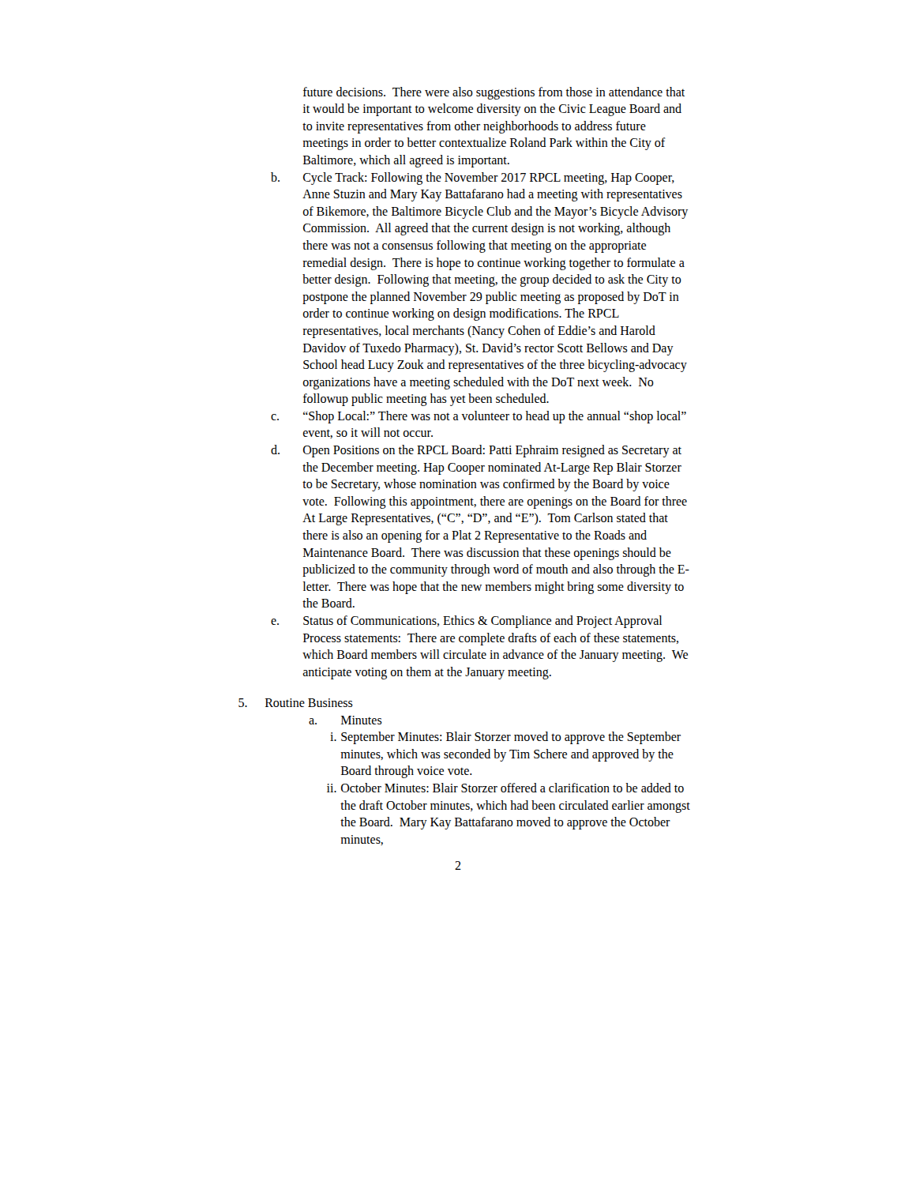future decisions. There were also suggestions from those in attendance that it would be important to welcome diversity on the Civic League Board and to invite representatives from other neighborhoods to address future meetings in order to better contextualize Roland Park within the City of Baltimore, which all agreed is important.
b. Cycle Track: Following the November 2017 RPCL meeting, Hap Cooper, Anne Stuzin and Mary Kay Battafarano had a meeting with representatives of Bikemore, the Baltimore Bicycle Club and the Mayor’s Bicycle Advisory Commission. All agreed that the current design is not working, although there was not a consensus following that meeting on the appropriate remedial design. There is hope to continue working together to formulate a better design. Following that meeting, the group decided to ask the City to postpone the planned November 29 public meeting as proposed by DoT in order to continue working on design modifications. The RPCL representatives, local merchants (Nancy Cohen of Eddie’s and Harold Davidov of Tuxedo Pharmacy), St. David’s rector Scott Bellows and Day School head Lucy Zouk and representatives of the three bicycling-advocacy organizations have a meeting scheduled with the DoT next week. No followup public meeting has yet been scheduled.
c.“Shop Local:” There was not a volunteer to head up the annual “shop local” event, so it will not occur.
d. Open Positions on the RPCL Board: Patti Ephraim resigned as Secretary at the December meeting. Hap Cooper nominated At-Large Rep Blair Storzer to be Secretary, whose nomination was confirmed by the Board by voice vote. Following this appointment, there are openings on the Board for three At Large Representatives, (“C”, “D”, and “E”). Tom Carlson stated that there is also an opening for a Plat 2 Representative to the Roads and Maintenance Board. There was discussion that these openings should be publicized to the community through word of mouth and also through the E-letter. There was hope that the new members might bring some diversity to the Board.
e. Status of Communications, Ethics & Compliance and Project Approval Process statements: There are complete drafts of each of these statements, which Board members will circulate in advance of the January meeting. We anticipate voting on them at the January meeting.
5. Routine Business
a. Minutes
i. September Minutes: Blair Storzer moved to approve the September minutes, which was seconded by Tim Schere and approved by the Board through voice vote.
ii. October Minutes: Blair Storzer offered a clarification to be added to the draft October minutes, which had been circulated earlier amongst the Board. Mary Kay Battafarano moved to approve the October minutes,
2